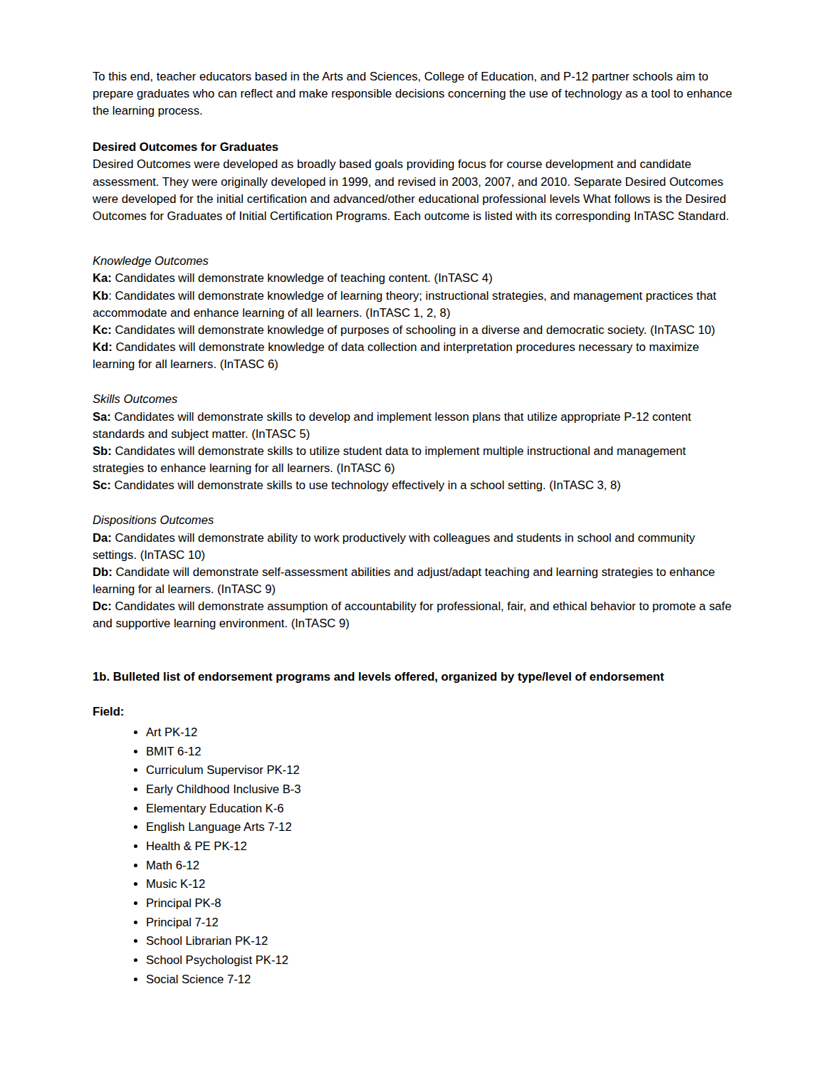To this end, teacher educators based in the Arts and Sciences, College of Education, and P-12 partner schools aim to prepare graduates who can reflect and make responsible decisions concerning the use of technology as a tool to enhance the learning process.
Desired Outcomes for Graduates
Desired Outcomes were developed as broadly based goals providing focus for course development and candidate assessment. They were originally developed in 1999, and revised in 2003, 2007, and 2010. Separate Desired Outcomes were developed for the initial certification and advanced/other educational professional levels What follows is the Desired Outcomes for Graduates of Initial Certification Programs. Each outcome is listed with its corresponding InTASC Standard.
Knowledge Outcomes
Ka: Candidates will demonstrate knowledge of teaching content. (InTASC 4)
Kb: Candidates will demonstrate knowledge of learning theory; instructional strategies, and management practices that accommodate and enhance learning of all learners. (InTASC 1, 2, 8)
Kc: Candidates will demonstrate knowledge of purposes of schooling in a diverse and democratic society. (InTASC 10)
Kd: Candidates will demonstrate knowledge of data collection and interpretation procedures necessary to maximize learning for all learners. (InTASC 6)
Skills Outcomes
Sa: Candidates will demonstrate skills to develop and implement lesson plans that utilize appropriate P-12 content standards and subject matter. (InTASC 5)
Sb: Candidates will demonstrate skills to utilize student data to implement multiple instructional and management strategies to enhance learning for all learners. (InTASC 6)
Sc: Candidates will demonstrate skills to use technology effectively in a school setting. (InTASC 3, 8)
Dispositions Outcomes
Da: Candidates will demonstrate ability to work productively with colleagues and students in school and community settings. (InTASC 10)
Db: Candidate will demonstrate self-assessment abilities and adjust/adapt teaching and learning strategies to enhance learning for al learners. (InTASC 9)
Dc: Candidates will demonstrate assumption of accountability for professional, fair, and ethical behavior to promote a safe and supportive learning environment. (InTASC 9)
1b. Bulleted list of endorsement programs and levels offered, organized by type/level of endorsement
Field:
Art PK-12
BMIT 6-12
Curriculum Supervisor PK-12
Early Childhood Inclusive B-3
Elementary Education K-6
English Language Arts 7-12
Health & PE PK-12
Math 6-12
Music K-12
Principal PK-8
Principal 7-12
School Librarian PK-12
School Psychologist PK-12
Social Science 7-12